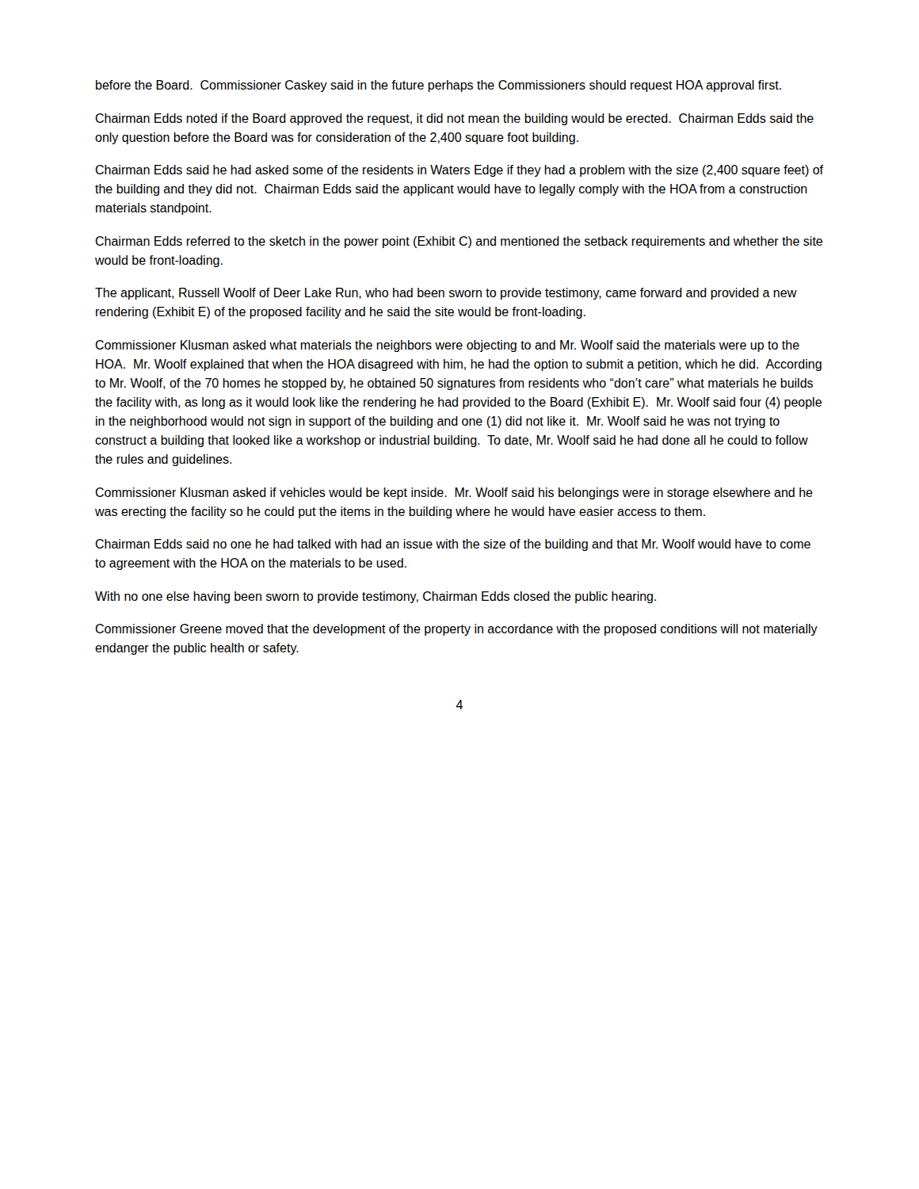before the Board. Commissioner Caskey said in the future perhaps the Commissioners should request HOA approval first.
Chairman Edds noted if the Board approved the request, it did not mean the building would be erected. Chairman Edds said the only question before the Board was for consideration of the 2,400 square foot building.
Chairman Edds said he had asked some of the residents in Waters Edge if they had a problem with the size (2,400 square feet) of the building and they did not. Chairman Edds said the applicant would have to legally comply with the HOA from a construction materials standpoint.
Chairman Edds referred to the sketch in the power point (Exhibit C) and mentioned the setback requirements and whether the site would be front-loading.
The applicant, Russell Woolf of Deer Lake Run, who had been sworn to provide testimony, came forward and provided a new rendering (Exhibit E) of the proposed facility and he said the site would be front-loading.
Commissioner Klusman asked what materials the neighbors were objecting to and Mr. Woolf said the materials were up to the HOA. Mr. Woolf explained that when the HOA disagreed with him, he had the option to submit a petition, which he did. According to Mr. Woolf, of the 70 homes he stopped by, he obtained 50 signatures from residents who “don’t care” what materials he builds the facility with, as long as it would look like the rendering he had provided to the Board (Exhibit E). Mr. Woolf said four (4) people in the neighborhood would not sign in support of the building and one (1) did not like it. Mr. Woolf said he was not trying to construct a building that looked like a workshop or industrial building. To date, Mr. Woolf said he had done all he could to follow the rules and guidelines.
Commissioner Klusman asked if vehicles would be kept inside. Mr. Woolf said his belongings were in storage elsewhere and he was erecting the facility so he could put the items in the building where he would have easier access to them.
Chairman Edds said no one he had talked with had an issue with the size of the building and that Mr. Woolf would have to come to agreement with the HOA on the materials to be used.
With no one else having been sworn to provide testimony, Chairman Edds closed the public hearing.
Commissioner Greene moved that the development of the property in accordance with the proposed conditions will not materially endanger the public health or safety.
4